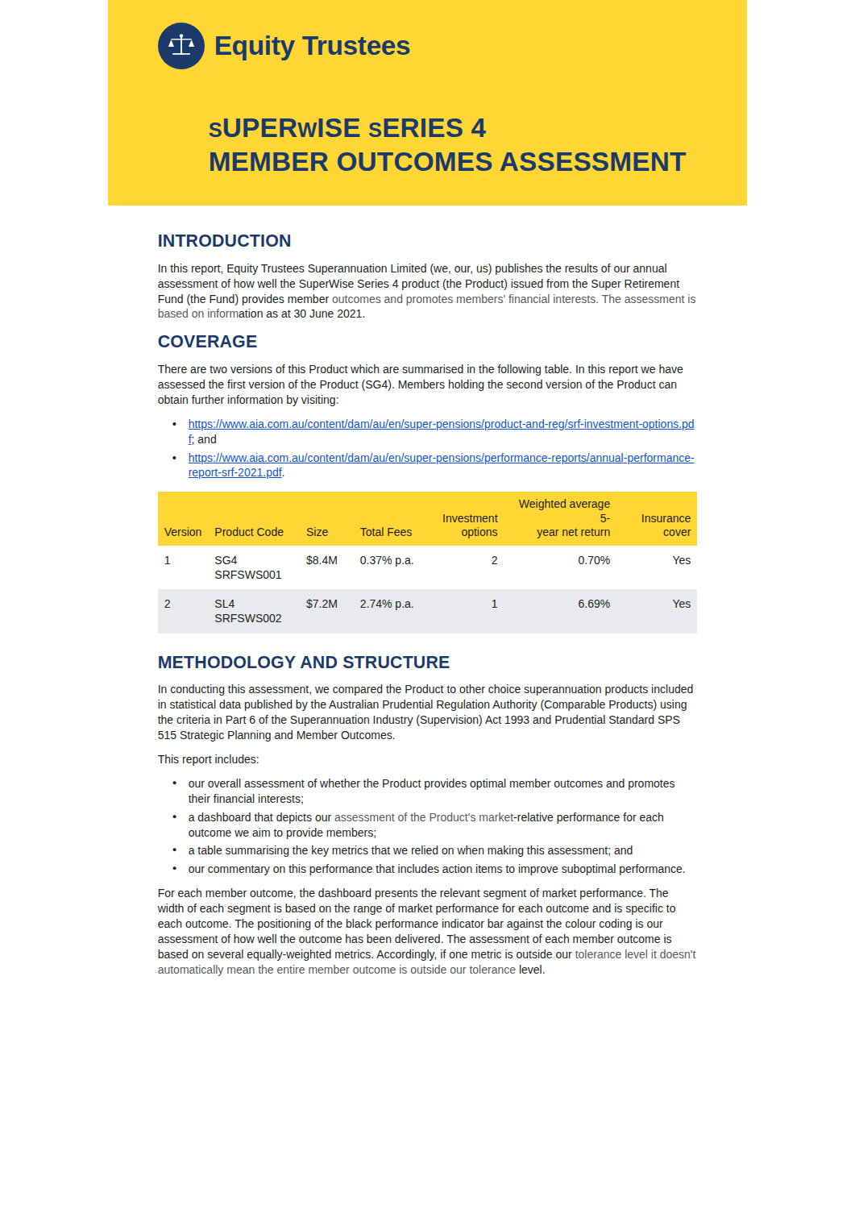Equity Trustees
SUPERWISE SERIES 4
MEMBER OUTCOMES ASSESSMENT
INTRODUCTION
In this report, Equity Trustees Superannuation Limited (we, our, us) publishes the results of our annual assessment of how well the SuperWise Series 4 product (the Product) issued from the Super Retirement Fund (the Fund) provides member outcomes and promotes members' financial interests. The assessment is based on information as at 30 June 2021.
COVERAGE
There are two versions of this Product which are summarised in the following table. In this report we have assessed the first version of the Product (SG4). Members holding the second version of the Product can obtain further information by visiting:
https://www.aia.com.au/content/dam/au/en/super-pensions/product-and-reg/srf-investment-options.pdf; and
https://www.aia.com.au/content/dam/au/en/super-pensions/performance-reports/annual-performance-report-srf-2021.pdf.
| Version | Product Code | Size | Total Fees | Investment options | Weighted average 5- year net return | Insurance cover |
| --- | --- | --- | --- | --- | --- | --- |
| 1 | SG4 SRFSWS001 | $8.4M | 0.37% p.a. | 2 | 0.70% | Yes |
| 2 | SL4 SRFSWS002 | $7.2M | 2.74% p.a. | 1 | 6.69% | Yes |
METHODOLOGY AND STRUCTURE
In conducting this assessment, we compared the Product to other choice superannuation products included in statistical data published by the Australian Prudential Regulation Authority (Comparable Products) using the criteria in Part 6 of the Superannuation Industry (Supervision) Act 1993 and Prudential Standard SPS 515 Strategic Planning and Member Outcomes.
This report includes:
our overall assessment of whether the Product provides optimal member outcomes and promotes their financial interests;
a dashboard that depicts our assessment of the Product's market-relative performance for each outcome we aim to provide members;
a table summarising the key metrics that we relied on when making this assessment; and
our commentary on this performance that includes action items to improve suboptimal performance.
For each member outcome, the dashboard presents the relevant segment of market performance. The width of each segment is based on the range of market performance for each outcome and is specific to each outcome. The positioning of the black performance indicator bar against the colour coding is our assessment of how well the outcome has been delivered. The assessment of each member outcome is based on several equally-weighted metrics. Accordingly, if one metric is outside our tolerance level it doesn't automatically mean the entire member outcome is outside our tolerance level.